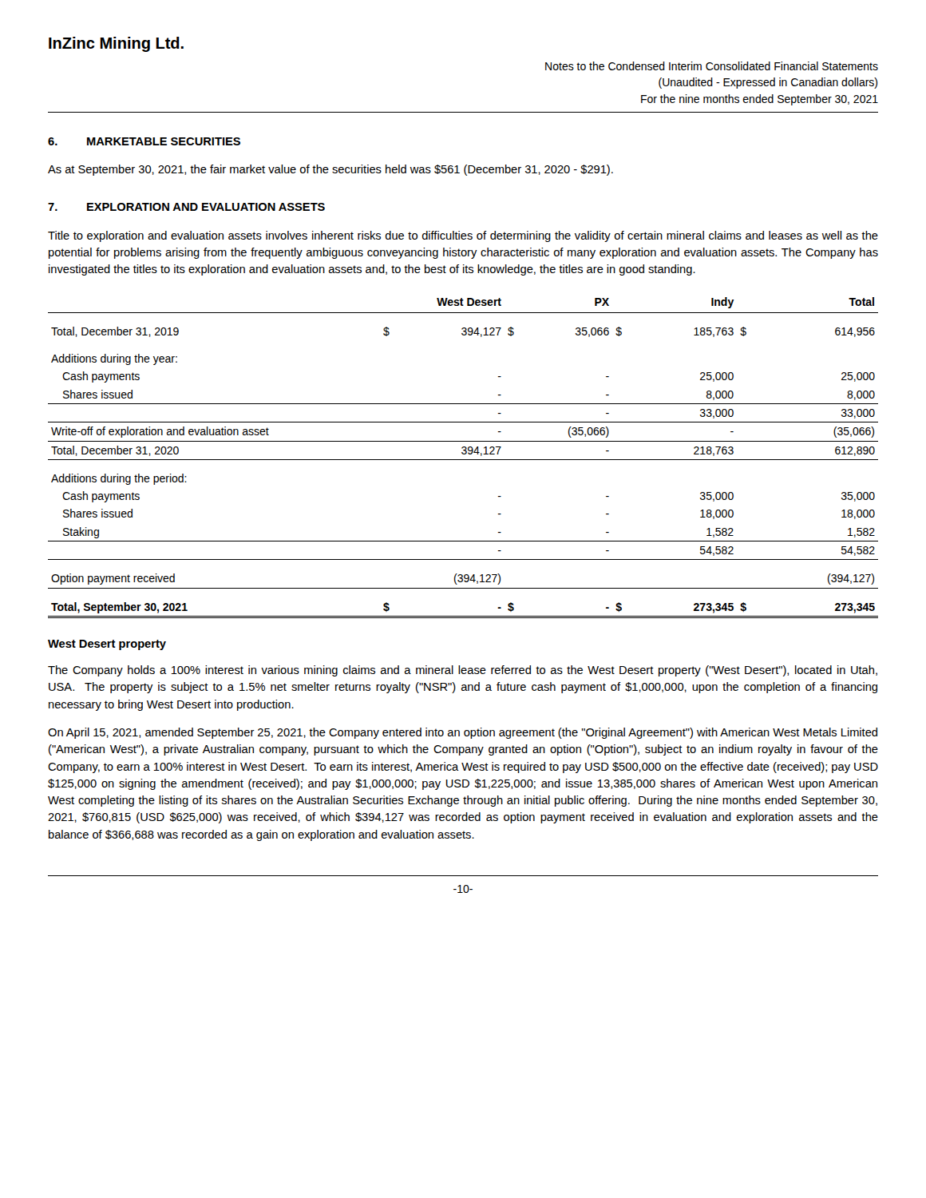InZinc Mining Ltd.
Notes to the Condensed Interim Consolidated Financial Statements
(Unaudited - Expressed in Canadian dollars)
For the nine months ended September 30, 2021
6. MARKETABLE SECURITIES
As at September 30, 2021, the fair market value of the securities held was $561 (December 31, 2020 - $291).
7. EXPLORATION AND EVALUATION ASSETS
Title to exploration and evaluation assets involves inherent risks due to difficulties of determining the validity of certain mineral claims and leases as well as the potential for problems arising from the frequently ambiguous conveyancing history characteristic of many exploration and evaluation assets. The Company has investigated the titles to its exploration and evaluation assets and, to the best of its knowledge, the titles are in good standing.
| | West Desert | PX | Indy | Total |
| --- | --- | --- | --- | --- |
| Total, December 31, 2019 | $ | 394,127 | $ | 35,066 | $ | 185,763 | $ | 614,956 |
| Additions during the year: | | | | | | | | |
| Cash payments | | - | | - | | 25,000 | | 25,000 |
| Shares issued | | - | | - | | 8,000 | | 8,000 |
| | | - | | - | | 33,000 | | 33,000 |
| Write-off of exploration and evaluation asset | | - | | (35,066) | | - | | (35,066) |
| Total, December 31, 2020 | | 394,127 | | - | | 218,763 | | 612,890 |
| Additions during the period: | | | | | | | | |
| Cash payments | | - | | - | | 35,000 | | 35,000 |
| Shares issued | | - | | - | | 18,000 | | 18,000 |
| Staking | | - | | - | | 1,582 | | 1,582 |
| | | - | | - | | 54,582 | | 54,582 |
| Option payment received | | (394,127) | | | | | | (394,127) |
| Total, September 30, 2021 | $ | - | $ | - | $ | 273,345 | $ | 273,345 |
West Desert property
The Company holds a 100% interest in various mining claims and a mineral lease referred to as the West Desert property ("West Desert"), located in Utah, USA. The property is subject to a 1.5% net smelter returns royalty ("NSR") and a future cash payment of $1,000,000, upon the completion of a financing necessary to bring West Desert into production.
On April 15, 2021, amended September 25, 2021, the Company entered into an option agreement (the "Original Agreement") with American West Metals Limited ("American West"), a private Australian company, pursuant to which the Company granted an option ("Option"), subject to an indium royalty in favour of the Company, to earn a 100% interest in West Desert. To earn its interest, America West is required to pay USD $500,000 on the effective date (received); pay USD $125,000 on signing the amendment (received); and pay $1,000,000; pay USD $1,225,000; and issue 13,385,000 shares of American West upon American West completing the listing of its shares on the Australian Securities Exchange through an initial public offering. During the nine months ended September 30, 2021, $760,815 (USD $625,000) was received, of which $394,127 was recorded as option payment received in evaluation and exploration assets and the balance of $366,688 was recorded as a gain on exploration and evaluation assets.
-10-